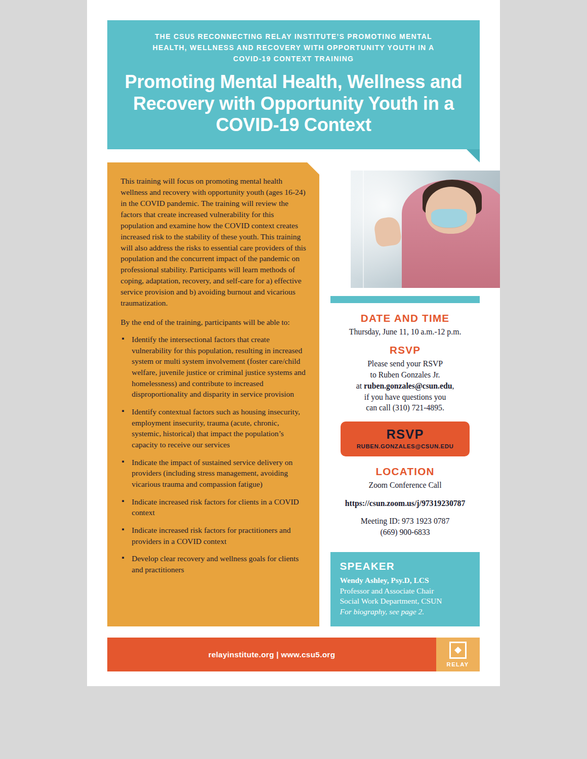The CSU5 Reconnecting Relay Institute’s Promoting Mental Health, Wellness and Recovery with Opportunity Youth in a COVID-19 Context Training
Promoting Mental Health, Wellness and Recovery with Opportunity Youth in a COVID-19 Context
This training will focus on promoting mental health wellness and recovery with opportunity youth (ages 16-24) in the COVID pandemic. The training will review the factors that create increased vulnerability for this population and examine how the COVID context creates increased risk to the stability of these youth. This training will also address the risks to essential care providers of this population and the concurrent impact of the pandemic on professional stability. Participants will learn methods of coping, adaptation, recovery, and self-care for a) effective service provision and b) avoiding burnout and vicarious traumatization.
By the end of the training, participants will be able to:
Identify the intersectional factors that create vulnerability for this population, resulting in increased system or multi system involvement (foster care/child welfare, juvenile justice or criminal justice systems and homelessness) and contribute to increased disproportionality and disparity in service provision
Identify contextual factors such as housing insecurity, employment insecurity, trauma (acute, chronic, systemic, historical) that impact the population’s capacity to receive our services
Indicate the impact of sustained service delivery on providers (including stress management, avoiding vicarious trauma and compassion fatigue)
Indicate increased risk factors for clients in a COVID context
Indicate increased risk factors for practitioners and providers in a COVID context
Develop clear recovery and wellness goals for clients and practitioners
Date and Time
Thursday, June 11, 10 a.m.-12 p.m.
RSVP
Please send your RSVP
to Ruben Gonzales Jr.
at ruben.gonzales@csun.edu,
if you have questions you
can call (310) 721-4895.
RSVP ruben.gonzales@csun.edu
Location
Zoom Conference Call
https://csun.zoom.us/j/97319230787
Meeting ID: 973 1923 0787
(669) 900-6833
Speaker
Wendy Ashley, Psy.D, LCS
Professor and Associate Chair
Social Work Department, CSUN
For biography, see page 2.
relayinstitute.org | www.csu5.org
RELAY